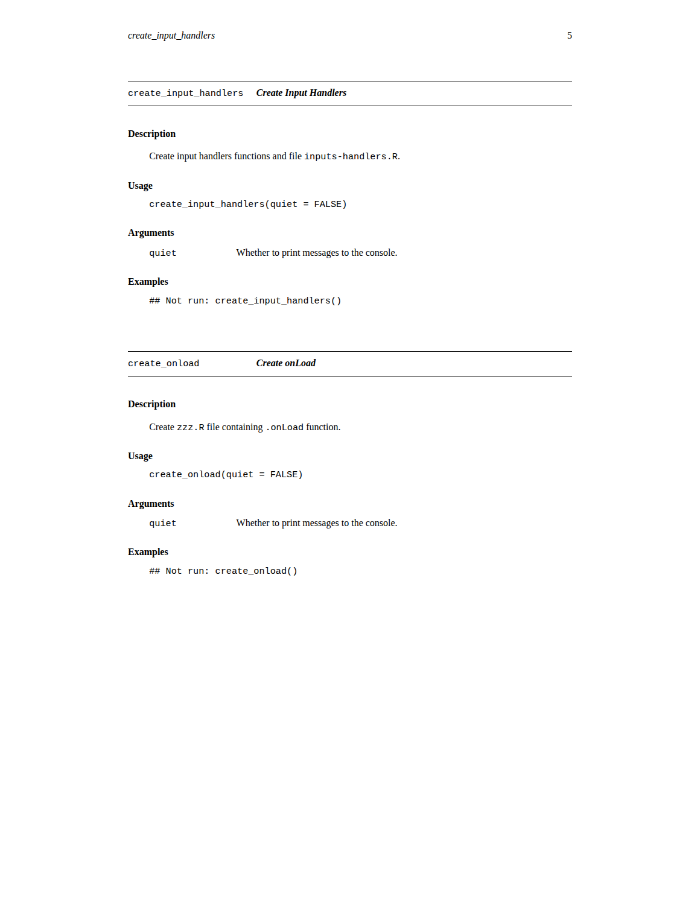create_input_handlers 5
| create_input_handlers | Create Input Handlers |
Description
Create input handlers functions and file inputs-handlers.R.
Usage
create_input_handlers(quiet = FALSE)
Arguments
quiet
Whether to print messages to the console.
Examples
## Not run: create_input_handlers()
| create_onload | Create onLoad |
Description
Create zzz.R file containing .onLoad function.
Usage
create_onload(quiet = FALSE)
Arguments
quiet
Whether to print messages to the console.
Examples
## Not run: create_onload()